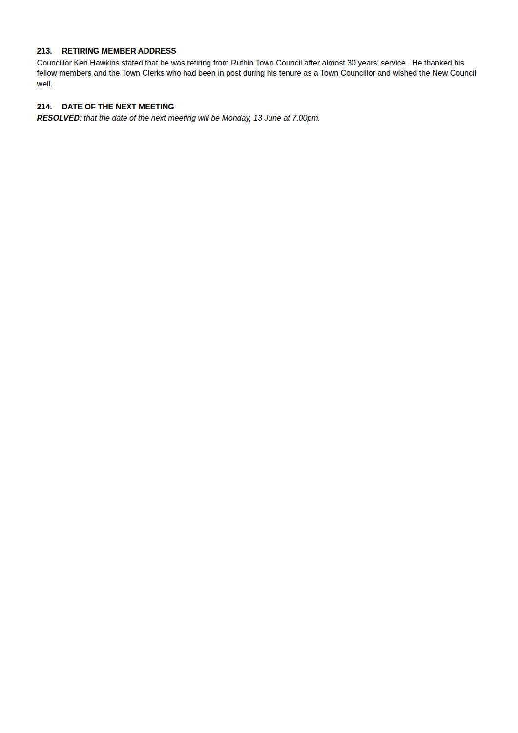213. RETIRING MEMBER ADDRESS
Councillor Ken Hawkins stated that he was retiring from Ruthin Town Council after almost 30 years’ service. He thanked his fellow members and the Town Clerks who had been in post during his tenure as a Town Councillor and wished the New Council well.
214. DATE OF THE NEXT MEETING
RESOLVED: that the date of the next meeting will be Monday, 13 June at 7.00pm.